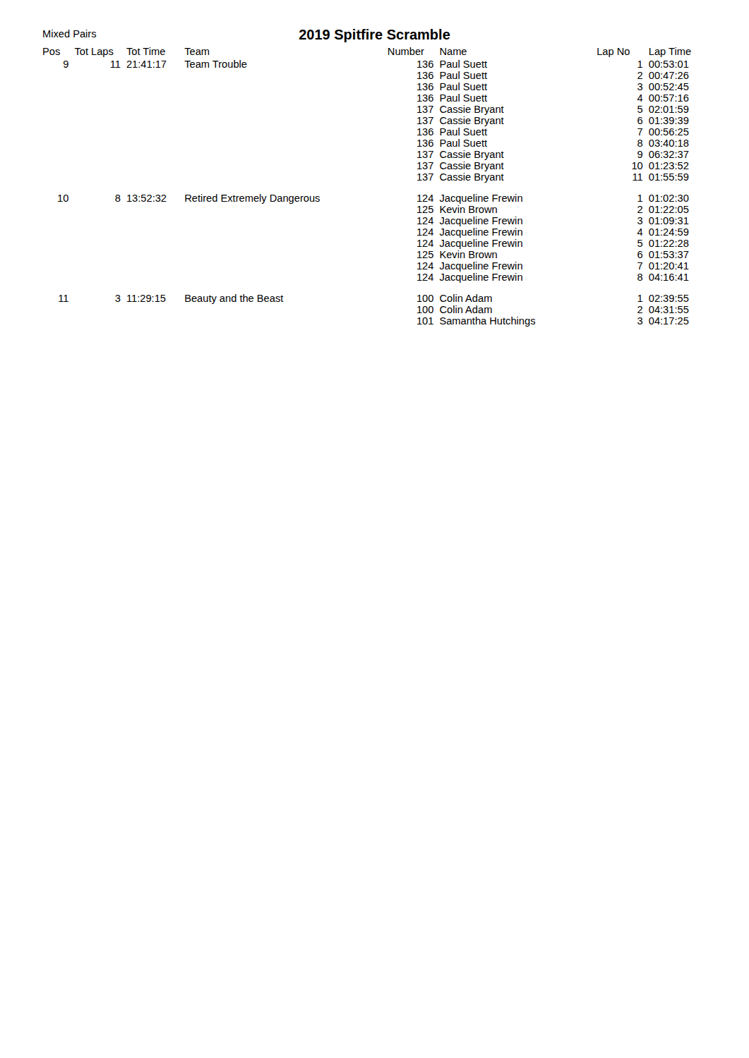Mixed Pairs
2019 Spitfire Scramble
| Pos | Tot Laps | Tot Time | Team | Number | Name | Lap No | Lap Time |
| --- | --- | --- | --- | --- | --- | --- | --- |
| 9 | 11 | 21:41:17 | Team Trouble | 136 | Paul Suett | 1 | 00:53:01 |
| | | | | 136 | Paul Suett | 2 | 00:47:26 |
| | | | | 136 | Paul Suett | 3 | 00:52:45 |
| | | | | 136 | Paul Suett | 4 | 00:57:16 |
| | | | | 137 | Cassie Bryant | 5 | 02:01:59 |
| | | | | 137 | Cassie Bryant | 6 | 01:39:39 |
| | | | | 136 | Paul Suett | 7 | 00:56:25 |
| | | | | 136 | Paul Suett | 8 | 03:40:18 |
| | | | | 137 | Cassie Bryant | 9 | 06:32:37 |
| | | | | 137 | Cassie Bryant | 10 | 01:23:52 |
| | | | | 137 | Cassie Bryant | 11 | 01:55:59 |
| 10 | 8 | 13:52:32 | Retired Extremely Dangerous | 124 | Jacqueline Frewin | 1 | 01:02:30 |
| | | | | 125 | Kevin Brown | 2 | 01:22:05 |
| | | | | 124 | Jacqueline Frewin | 3 | 01:09:31 |
| | | | | 124 | Jacqueline Frewin | 4 | 01:24:59 |
| | | | | 124 | Jacqueline Frewin | 5 | 01:22:28 |
| | | | | 125 | Kevin Brown | 6 | 01:53:37 |
| | | | | 124 | Jacqueline Frewin | 7 | 01:20:41 |
| | | | | 124 | Jacqueline Frewin | 8 | 04:16:41 |
| 11 | 3 | 11:29:15 | Beauty and the Beast | 100 | Colin Adam | 1 | 02:39:55 |
| | | | | 100 | Colin Adam | 2 | 04:31:55 |
| | | | | 101 | Samantha Hutchings | 3 | 04:17:25 |